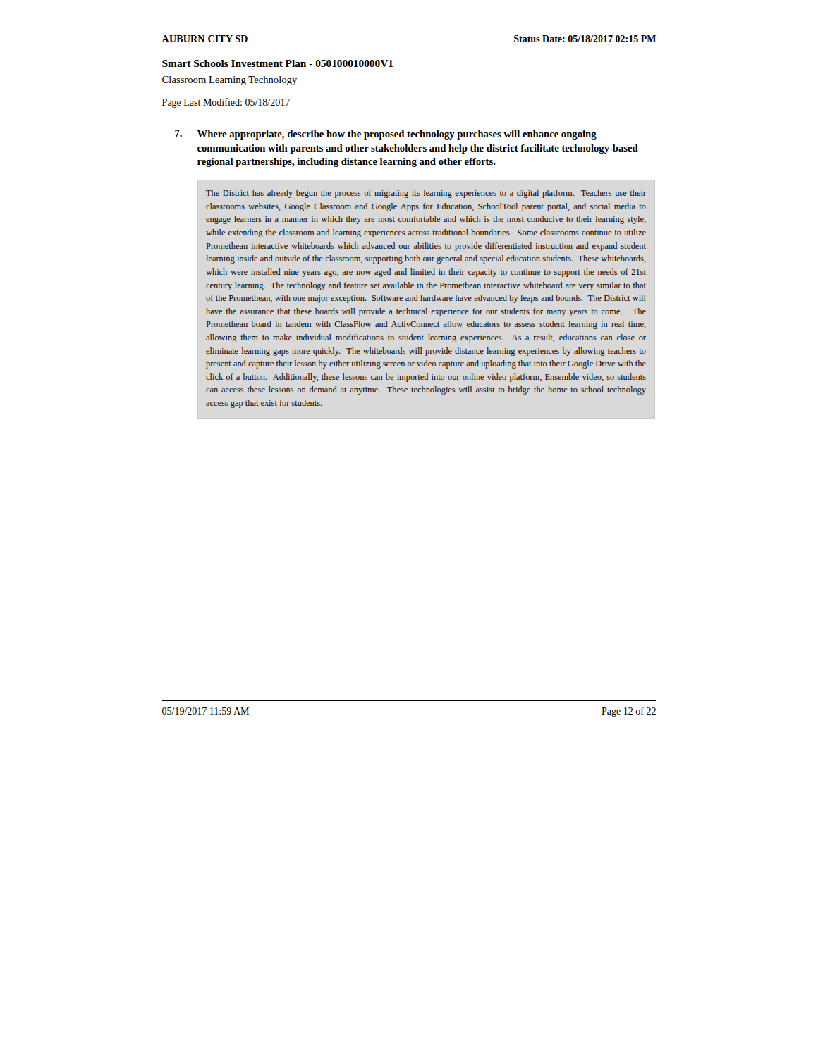AUBURN CITY SD
Status Date: 05/18/2017 02:15 PM
Smart Schools Investment Plan - 050100010000V1
Classroom Learning Technology
Page Last Modified: 05/18/2017
7.
Where appropriate, describe how the proposed technology purchases will enhance ongoing communication with parents and other stakeholders and help the district facilitate technology-based regional partnerships, including distance learning and other efforts.
The District has already begun the process of migrating its learning experiences to a digital platform. Teachers use their classrooms websites, Google Classroom and Google Apps for Education, SchoolTool parent portal, and social media to engage learners in a manner in which they are most comfortable and which is the most conducive to their learning style, while extending the classroom and learning experiences across traditional boundaries. Some classrooms continue to utilize Promethean interactive whiteboards which advanced our abilities to provide differentiated instruction and expand student learning inside and outside of the classroom, supporting both our general and special education students. These whiteboards, which were installed nine years ago, are now aged and limited in their capacity to continue to support the needs of 21st century learning. The technology and feature set available in the Promethean interactive whiteboard are very similar to that of the Promethean, with one major exception. Software and hardware have advanced by leaps and bounds. The District will have the assurance that these boards will provide a technical experience for our students for many years to come. The Promethean board in tandem with ClassFlow and ActivConnect allow educators to assess student learning in real time, allowing them to make individual modifications to student learning experiences. As a result, educations can close or eliminate learning gaps more quickly. The whiteboards will provide distance learning experiences by allowing teachers to present and capture their lesson by either utilizing screen or video capture and uploading that into their Google Drive with the click of a button. Additionally, these lessons can be imported into our online video platform, Ensemble video, so students can access these lessons on demand at anytime. These technologies will assist to bridge the home to school technology access gap that exist for students.
05/19/2017 11:59 AM
Page 12 of 22